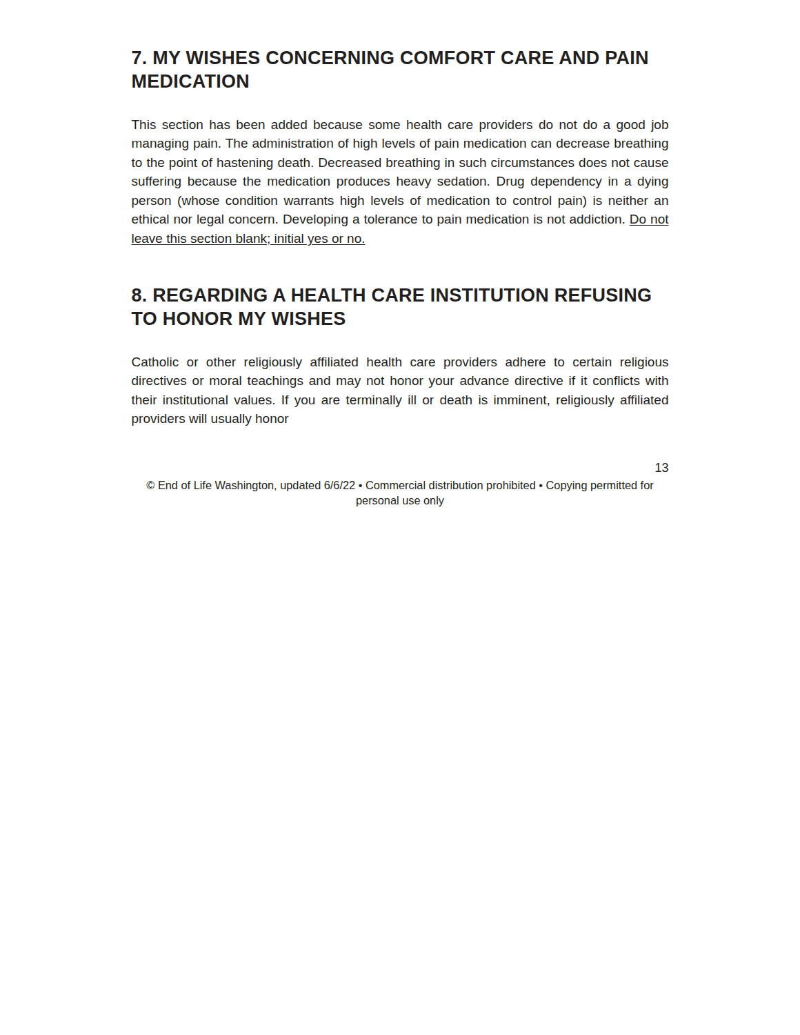7. My wishes concerning comfort care and pain medication
This section has been added because some health care providers do not do a good job managing pain. The administration of high levels of pain medication can decrease breathing to the point of hastening death. Decreased breathing in such circumstances does not cause suffering because the medication produces heavy sedation. Drug dependency in a dying person (whose condition warrants high levels of medication to control pain) is neither an ethical nor legal concern. Developing a tolerance to pain medication is not addiction. Do not leave this section blank; initial yes or no.
8. Regarding a health care institution refusing to honor my wishes
Catholic or other religiously affiliated health care providers adhere to certain religious directives or moral teachings and may not honor your advance directive if it conflicts with their institutional values. If you are terminally ill or death is imminent, religiously affiliated providers will usually honor
13
© End of Life Washington, updated 6/6/22 • Commercial distribution prohibited • Copying permitted for personal use only